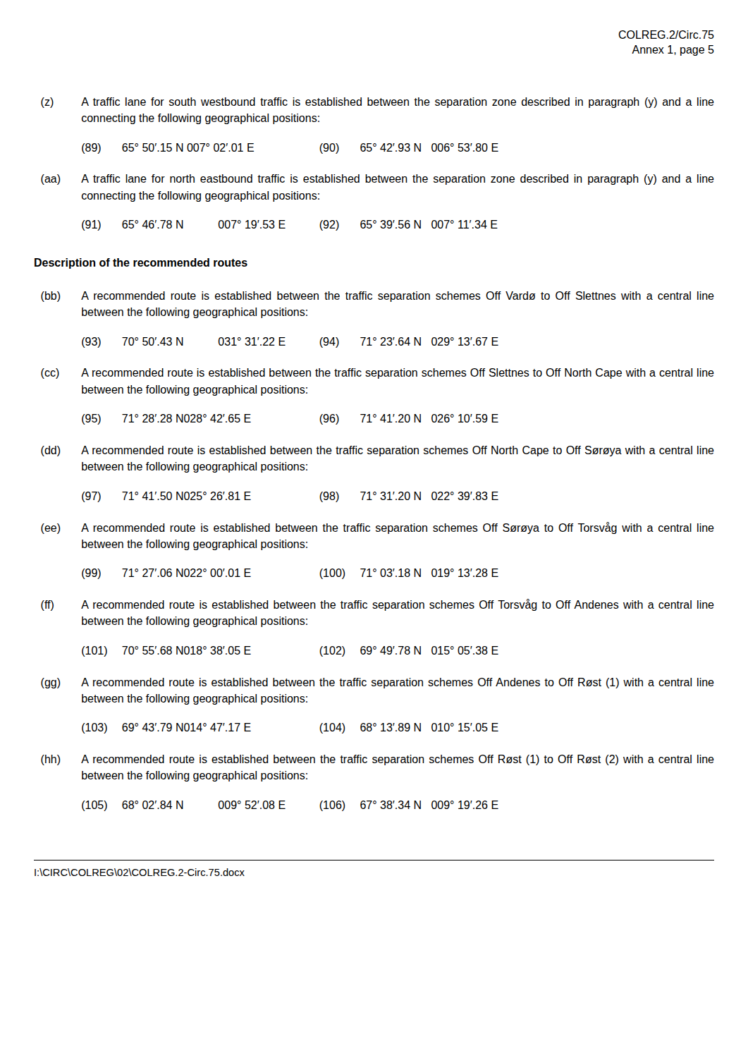COLREG.2/Circ.75
Annex 1, page 5
(z)
A traffic lane for south westbound traffic is established between the separation zone described in paragraph (y) and a line connecting the following geographical positions:
(89)
65° 50′.15 N 007° 02′.01 E
(90)
65° 42′.93 N 006° 53′.80 E
(aa)
A traffic lane for north eastbound traffic is established between the separation zone described in paragraph (y) and a line connecting the following geographical positions:
(91)
65° 46′.78 N 007° 19′.53 E
(92)
65° 39′.56 N 007° 11′.34 E
Description of the recommended routes
(bb)
A recommended route is established between the traffic separation schemes Off Vardø to Off Slettnes with a central line between the following geographical positions:
(93)
70° 50′.43 N 031° 31′.22 E
(94)
71° 23′.64 N 029° 13′.67 E
(cc)
A recommended route is established between the traffic separation schemes Off Slettnes to Off North Cape with a central line between the following geographical positions:
(95)
71° 28′.28 N028° 42′.65 E
(96)
71° 41′.20 N 026° 10′.59 E
(dd)
A recommended route is established between the traffic separation schemes Off North Cape to Off Sørøya with a central line between the following geographical positions:
(97)
71° 41′.50 N025° 26′.81 E
(98)
71° 31′.20 N 022° 39′.83 E
(ee)
A recommended route is established between the traffic separation schemes Off Sørøya to Off Torsvåg with a central line between the following geographical positions:
(99)
71° 27′.06 N022° 00′.01 E
(100)
71° 03′.18 N 019° 13′.28 E
(ff)
A recommended route is established between the traffic separation schemes Off Torsvåg to Off Andenes with a central line between the following geographical positions:
(101)
70° 55′.68 N018° 38′.05 E
(102)
69° 49′.78 N 015° 05′.38 E
(gg)
A recommended route is established between the traffic separation schemes Off Andenes to Off Røst (1) with a central line between the following geographical positions:
(103)
69° 43′.79 N014° 47′.17 E
(104)
68° 13′.89 N 010° 15′.05 E
(hh)
A recommended route is established between the traffic separation schemes Off Røst (1) to Off Røst (2) with a central line between the following geographical positions:
(105)
68° 02′.84 N 009° 52′.08 E
(106)
67° 38′.34 N 009° 19′.26 E
I:\CIRC\COLREG\02\COLREG.2-Circ.75.docx